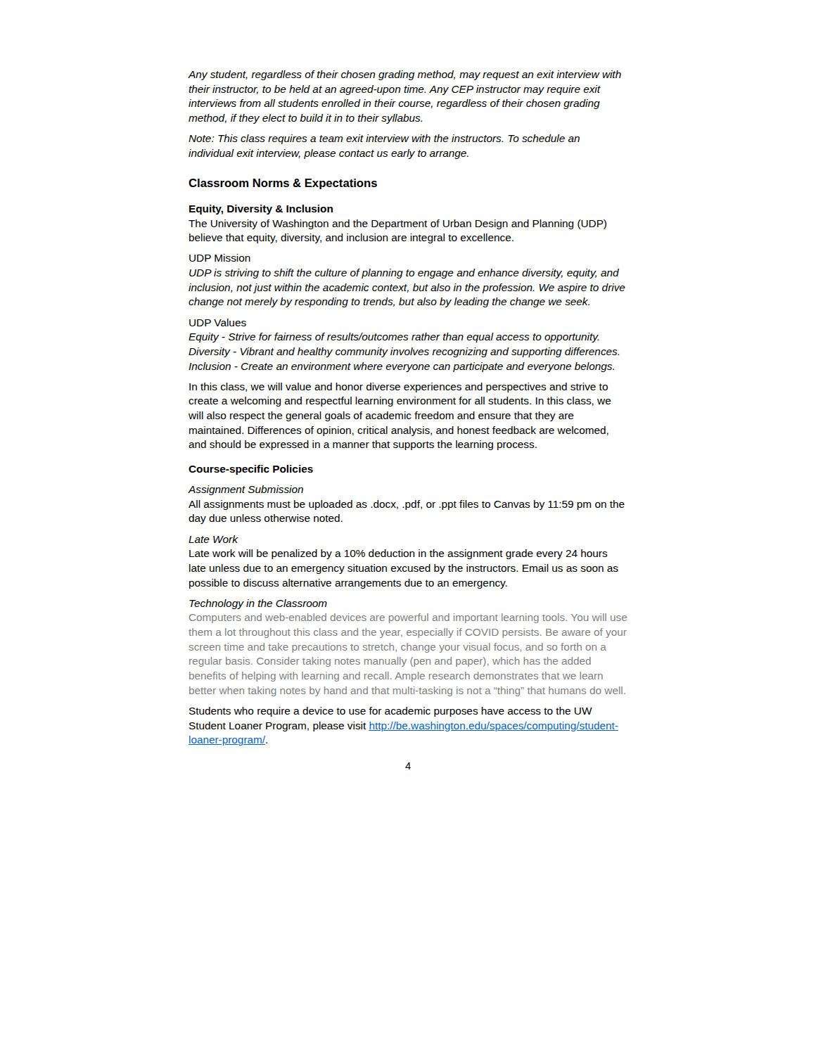Any student, regardless of their chosen grading method, may request an exit interview with their instructor, to be held at an agreed-upon time. Any CEP instructor may require exit interviews from all students enrolled in their course, regardless of their chosen grading method, if they elect to build it in to their syllabus.
Note: This class requires a team exit interview with the instructors. To schedule an individual exit interview, please contact us early to arrange.
Classroom Norms & Expectations
Equity, Diversity & Inclusion
The University of Washington and the Department of Urban Design and Planning (UDP) believe that equity, diversity, and inclusion are integral to excellence.
UDP Mission
UDP is striving to shift the culture of planning to engage and enhance diversity, equity, and inclusion, not just within the academic context, but also in the profession. We aspire to drive change not merely by responding to trends, but also by leading the change we seek.
UDP Values
Equity - Strive for fairness of results/outcomes rather than equal access to opportunity.
Diversity - Vibrant and healthy community involves recognizing and supporting differences.
Inclusion - Create an environment where everyone can participate and everyone belongs.
In this class, we will value and honor diverse experiences and perspectives and strive to create a welcoming and respectful learning environment for all students. In this class, we will also respect the general goals of academic freedom and ensure that they are maintained. Differences of opinion, critical analysis, and honest feedback are welcomed, and should be expressed in a manner that supports the learning process.
Course-specific Policies
Assignment Submission
All assignments must be uploaded as .docx, .pdf, or .ppt files to Canvas by 11:59 pm on the day due unless otherwise noted.
Late Work
Late work will be penalized by a 10% deduction in the assignment grade every 24 hours late unless due to an emergency situation excused by the instructors. Email us as soon as possible to discuss alternative arrangements due to an emergency.
Technology in the Classroom
Computers and web-enabled devices are powerful and important learning tools. You will use them a lot throughout this class and the year, especially if COVID persists. Be aware of your screen time and take precautions to stretch, change your visual focus, and so forth on a regular basis. Consider taking notes manually (pen and paper), which has the added benefits of helping with learning and recall. Ample research demonstrates that we learn better when taking notes by hand and that multi-tasking is not a “thing” that humans do well.
Students who require a device to use for academic purposes have access to the UW Student Loaner Program, please visit http://be.washington.edu/spaces/computing/student-loaner-program/.
4